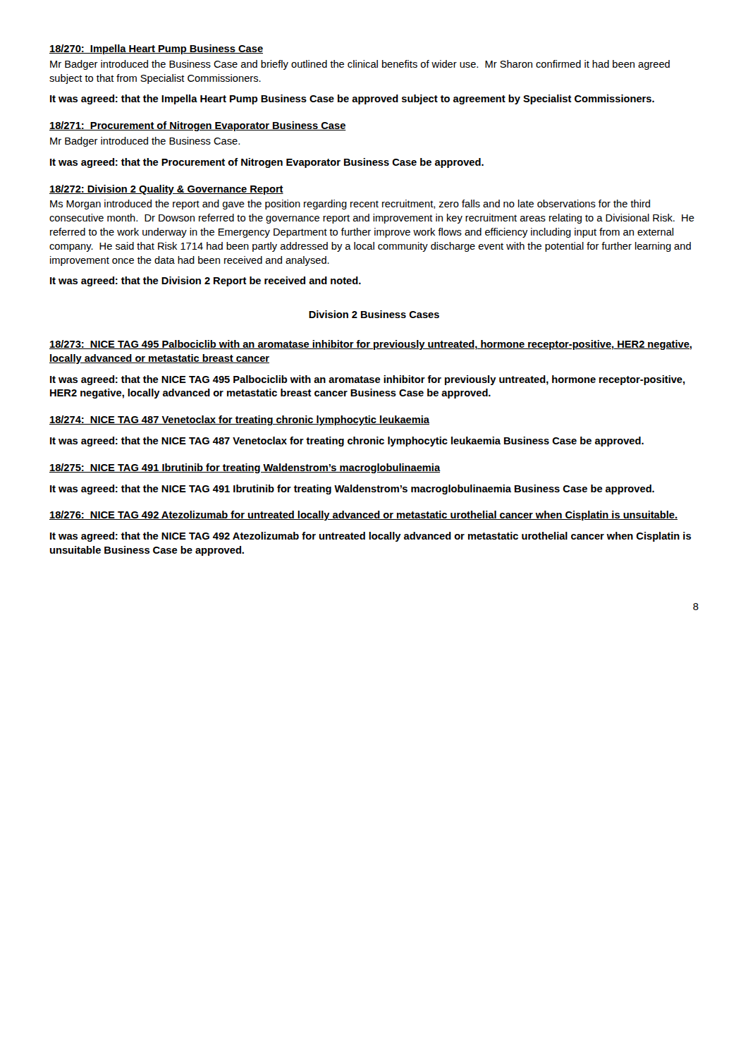18/270: Impella Heart Pump Business Case
Mr Badger introduced the Business Case and briefly outlined the clinical benefits of wider use. Mr Sharon confirmed it had been agreed subject to that from Specialist Commissioners.
It was agreed: that the Impella Heart Pump Business Case be approved subject to agreement by Specialist Commissioners.
18/271: Procurement of Nitrogen Evaporator Business Case
Mr Badger introduced the Business Case.
It was agreed: that the Procurement of Nitrogen Evaporator Business Case be approved.
18/272: Division 2 Quality & Governance Report
Ms Morgan introduced the report and gave the position regarding recent recruitment, zero falls and no late observations for the third consecutive month. Dr Dowson referred to the governance report and improvement in key recruitment areas relating to a Divisional Risk. He referred to the work underway in the Emergency Department to further improve work flows and efficiency including input from an external company. He said that Risk 1714 had been partly addressed by a local community discharge event with the potential for further learning and improvement once the data had been received and analysed.
It was agreed: that the Division 2 Report be received and noted.
Division 2 Business Cases
18/273: NICE TAG 495 Palbociclib with an aromatase inhibitor for previously untreated, hormone receptor-positive, HER2 negative, locally advanced or metastatic breast cancer
It was agreed: that the NICE TAG 495 Palbociclib with an aromatase inhibitor for previously untreated, hormone receptor-positive, HER2 negative, locally advanced or metastatic breast cancer Business Case be approved.
18/274: NICE TAG 487 Venetoclax for treating chronic lymphocytic leukaemia
It was agreed: that the NICE TAG 487 Venetoclax for treating chronic lymphocytic leukaemia Business Case be approved.
18/275: NICE TAG 491 Ibrutinib for treating Waldenstrom’s macroglobulinaemia
It was agreed: that the NICE TAG 491 Ibrutinib for treating Waldenstrom’s macroglobulinaemia Business Case be approved.
18/276: NICE TAG 492 Atezolizumab for untreated locally advanced or metastatic urothelial cancer when Cisplatin is unsuitable.
It was agreed: that the NICE TAG 492 Atezolizumab for untreated locally advanced or metastatic urothelial cancer when Cisplatin is unsuitable Business Case be approved.
8